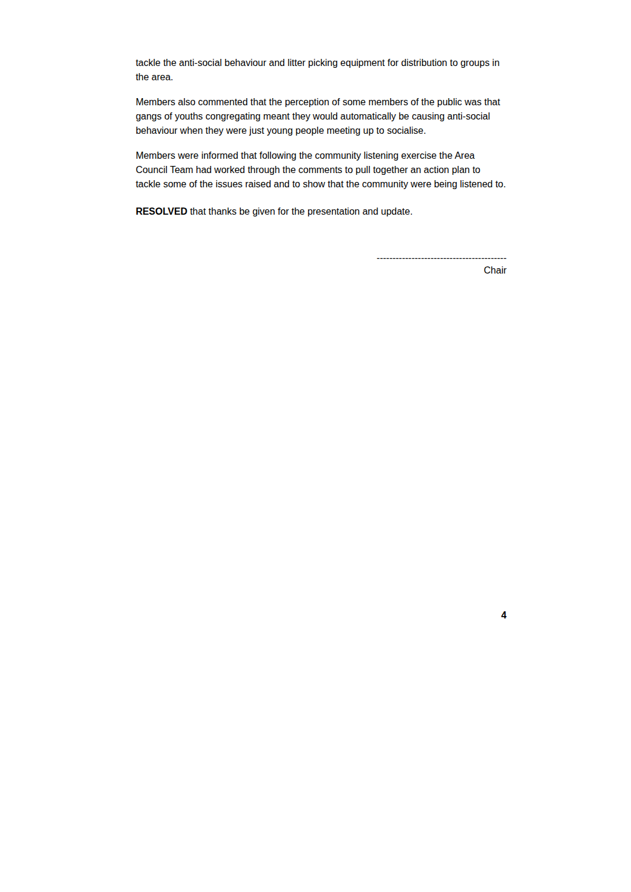tackle the anti-social behaviour and litter picking equipment for distribution to groups in the area.
Members also commented that the perception of some members of the public was that gangs of youths congregating meant they would automatically be causing anti-social behaviour when they were just young people meeting up to socialise.
Members were informed that following the community listening exercise the Area Council Team had worked through the comments to pull together an action plan to tackle some of the issues raised and to show that the community were being listened to.
RESOLVED that thanks be given for the presentation and update.
-----------------------------------------
Chair
4